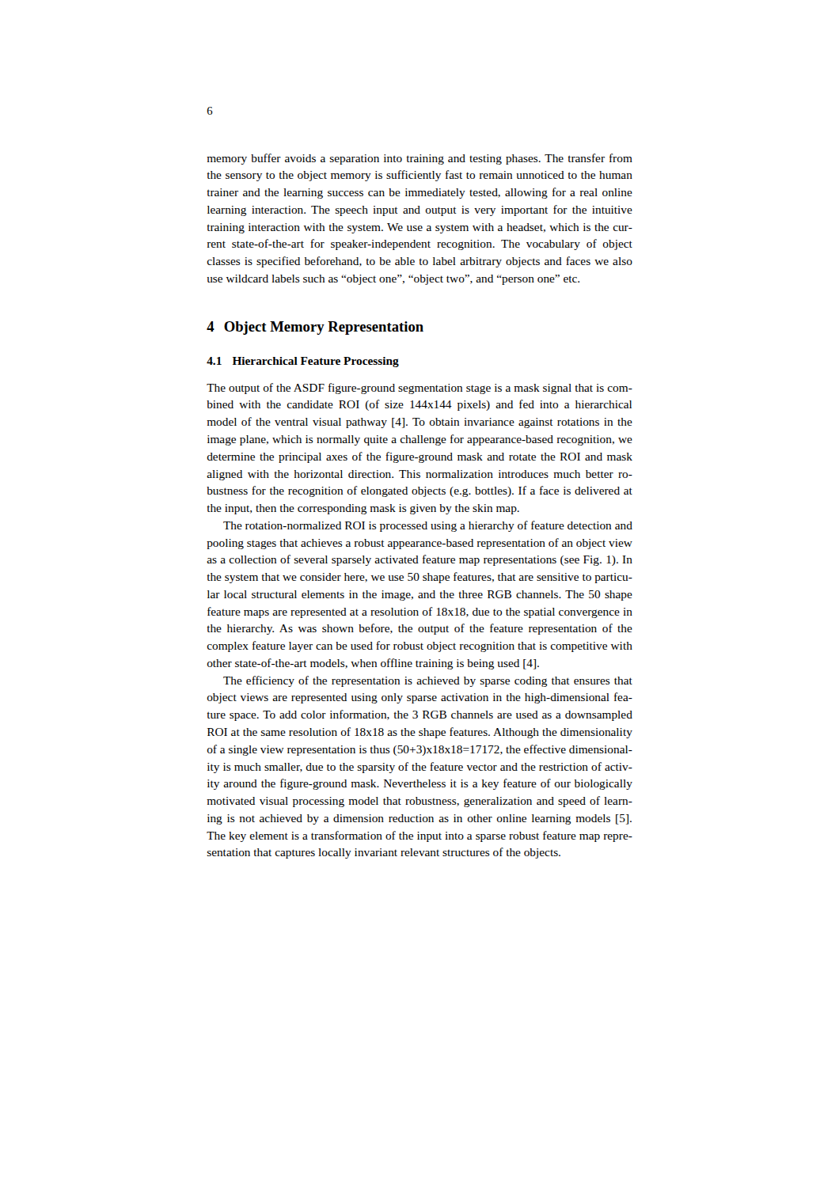6
memory buffer avoids a separation into training and testing phases. The transfer from the sensory to the object memory is sufficiently fast to remain unnoticed to the human trainer and the learning success can be immediately tested, allowing for a real online learning interaction. The speech input and output is very important for the intuitive training interaction with the system. We use a system with a headset, which is the current state-of-the-art for speaker-independent recognition. The vocabulary of object classes is specified beforehand, to be able to label arbitrary objects and faces we also use wildcard labels such as “object one”, “object two”, and “person one” etc.
4 Object Memory Representation
4.1 Hierarchical Feature Processing
The output of the ASDF figure-ground segmentation stage is a mask signal that is combined with the candidate ROI (of size 144x144 pixels) and fed into a hierarchical model of the ventral visual pathway [4]. To obtain invariance against rotations in the image plane, which is normally quite a challenge for appearance-based recognition, we determine the principal axes of the figure-ground mask and rotate the ROI and mask aligned with the horizontal direction. This normalization introduces much better robustness for the recognition of elongated objects (e.g. bottles). If a face is delivered at the input, then the corresponding mask is given by the skin map.
The rotation-normalized ROI is processed using a hierarchy of feature detection and pooling stages that achieves a robust appearance-based representation of an object view as a collection of several sparsely activated feature map representations (see Fig. 1). In the system that we consider here, we use 50 shape features, that are sensitive to particular local structural elements in the image, and the three RGB channels. The 50 shape feature maps are represented at a resolution of 18x18, due to the spatial convergence in the hierarchy. As was shown before, the output of the feature representation of the complex feature layer can be used for robust object recognition that is competitive with other state-of-the-art models, when offline training is being used [4].
The efficiency of the representation is achieved by sparse coding that ensures that object views are represented using only sparse activation in the high-dimensional feature space. To add color information, the 3 RGB channels are used as a downsampled ROI at the same resolution of 18x18 as the shape features. Although the dimensionality of a single view representation is thus (50+3)x18x18=17172, the effective dimensionality is much smaller, due to the sparsity of the feature vector and the restriction of activity around the figure-ground mask. Nevertheless it is a key feature of our biologically motivated visual processing model that robustness, generalization and speed of learning is not achieved by a dimension reduction as in other online learning models [5]. The key element is a transformation of the input into a sparse robust feature map representation that captures locally invariant relevant structures of the objects.